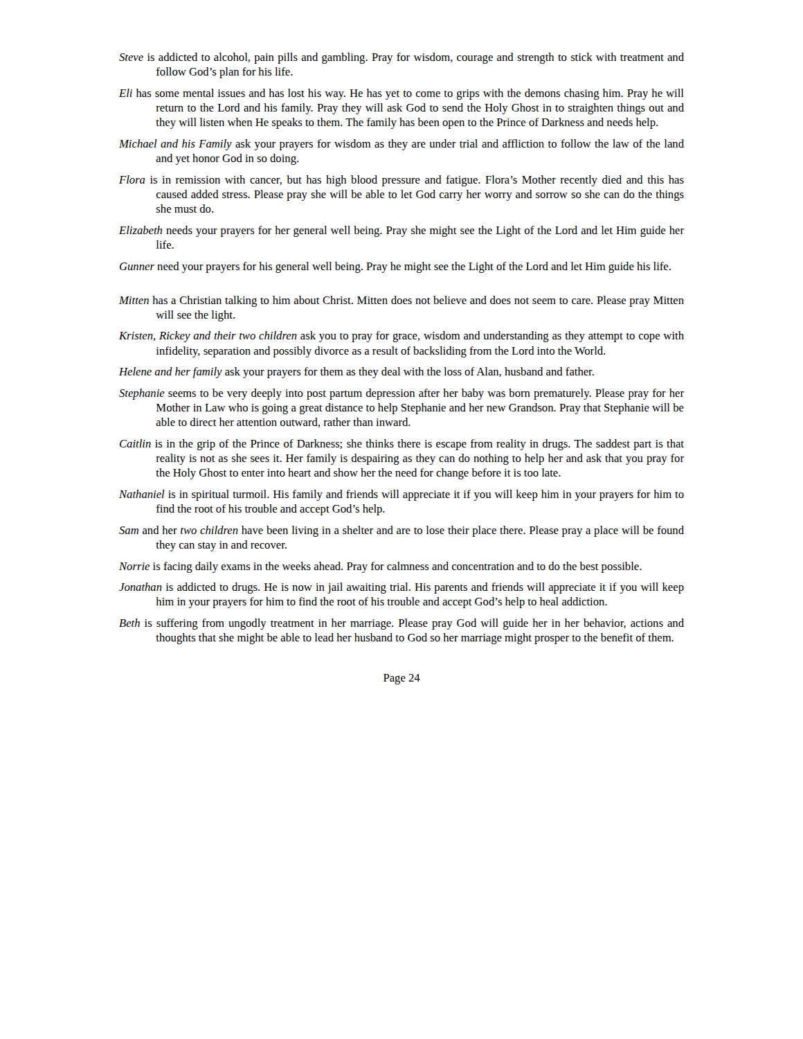Steve
is addicted to alcohol, pain pills and gambling. Pray for wisdom, courage and strength to stick with treatment and follow God’s plan for his life.
Eli
has some mental issues and has lost his way. He has yet to come to grips with the demons chasing him. Pray he will return to the Lord and his family. Pray they will ask God to send the Holy Ghost in to straighten things out and they will listen when He speaks to them. The family has been open to the Prince of Darkness and needs help.
Michael and his Family
ask your prayers for wisdom as they are under trial and affliction to follow the law of the land and yet honor God in so doing.
Flora
is in remission with cancer, but has high blood pressure and fatigue. Flora’s Mother recently died and this has caused added stress. Please pray she will be able to let God carry her worry and sorrow so she can do the things she must do.
Elizabeth
needs your prayers for her general well being. Pray she might see the Light of the Lord and let Him guide her life.
Gunner
need your prayers for his general well being. Pray he might see the Light of the Lord and let Him guide his life.
Mitten
has a Christian talking to him about Christ. Mitten does not believe and does not seem to care. Please pray Mitten will see the light.
Kristen, Rickey and their two children
ask you to pray for grace, wisdom and understanding as they attempt to cope with infidelity, separation and possibly divorce as a result of backsliding from the Lord into the World.
Helene and her family
ask your prayers for them as they deal with the loss of Alan, husband and father.
Stephanie
seems to be very deeply into post partum depression after her baby was born prematurely. Please pray for her Mother in Law who is going a great distance to help Stephanie and her new Grandson. Pray that Stephanie will be able to direct her attention outward, rather than inward.
Caitlin
is in the grip of the Prince of Darkness; she thinks there is escape from reality in drugs. The saddest part is that reality is not as she sees it. Her family is despairing as they can do nothing to help her and ask that you pray for the Holy Ghost to enter into heart and show her the need for change before it is too late.
Nathaniel
is in spiritual turmoil. His family and friends will appreciate it if you will keep him in your prayers for him to find the root of his trouble and accept God’s help.
Sam
and her two children have been living in a shelter and are to lose their place there. Please pray a place will be found they can stay in and recover.
Norrie
is facing daily exams in the weeks ahead. Pray for calmness and concentration and to do the best possible.
Jonathan
is addicted to drugs. He is now in jail awaiting trial. His parents and friends will appreciate it if you will keep him in your prayers for him to find the root of his trouble and accept God’s help to heal addiction.
Beth
is suffering from ungodly treatment in her marriage. Please pray God will guide her in her behavior, actions and thoughts that she might be able to lead her husband to God so her marriage might prosper to the benefit of them.
Page 24